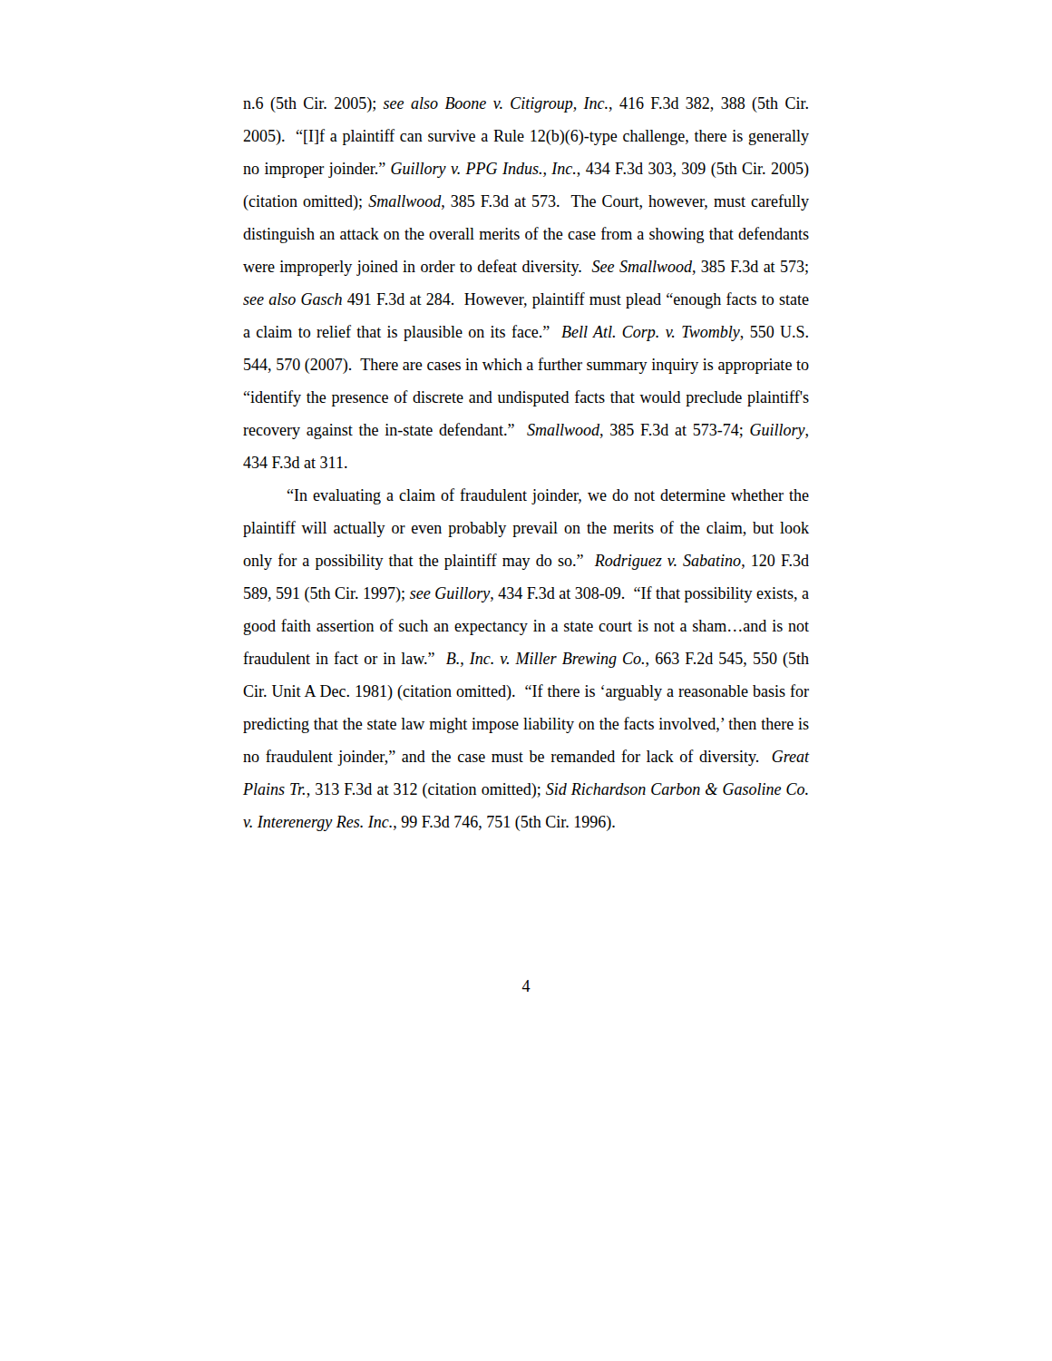n.6 (5th Cir. 2005); see also Boone v. Citigroup, Inc., 416 F.3d 382, 388 (5th Cir. 2005). “[I]f a plaintiff can survive a Rule 12(b)(6)-type challenge, there is generally no improper joinder.” Guillory v. PPG Indus., Inc., 434 F.3d 303, 309 (5th Cir. 2005) (citation omitted); Smallwood, 385 F.3d at 573. The Court, however, must carefully distinguish an attack on the overall merits of the case from a showing that defendants were improperly joined in order to defeat diversity. See Smallwood, 385 F.3d at 573; see also Gasch 491 F.3d at 284. However, plaintiff must plead “enough facts to state a claim to relief that is plausible on its face.” Bell Atl. Corp. v. Twombly, 550 U.S. 544, 570 (2007). There are cases in which a further summary inquiry is appropriate to “identify the presence of discrete and undisputed facts that would preclude plaintiff's recovery against the in-state defendant.” Smallwood, 385 F.3d at 573-74; Guillory, 434 F.3d at 311.
“In evaluating a claim of fraudulent joinder, we do not determine whether the plaintiff will actually or even probably prevail on the merits of the claim, but look only for a possibility that the plaintiff may do so.” Rodriguez v. Sabatino, 120 F.3d 589, 591 (5th Cir. 1997); see Guillory, 434 F.3d at 308-09. “If that possibility exists, a good faith assertion of such an expectancy in a state court is not a sham…and is not fraudulent in fact or in law.” B., Inc. v. Miller Brewing Co., 663 F.2d 545, 550 (5th Cir. Unit A Dec. 1981) (citation omitted). “If there is ‘arguably a reasonable basis for predicting that the state law might impose liability on the facts involved,’ then there is no fraudulent joinder,” and the case must be remanded for lack of diversity. Great Plains Tr., 313 F.3d at 312 (citation omitted); Sid Richardson Carbon & Gasoline Co. v. Interenergy Res. Inc., 99 F.3d 746, 751 (5th Cir. 1996).
4